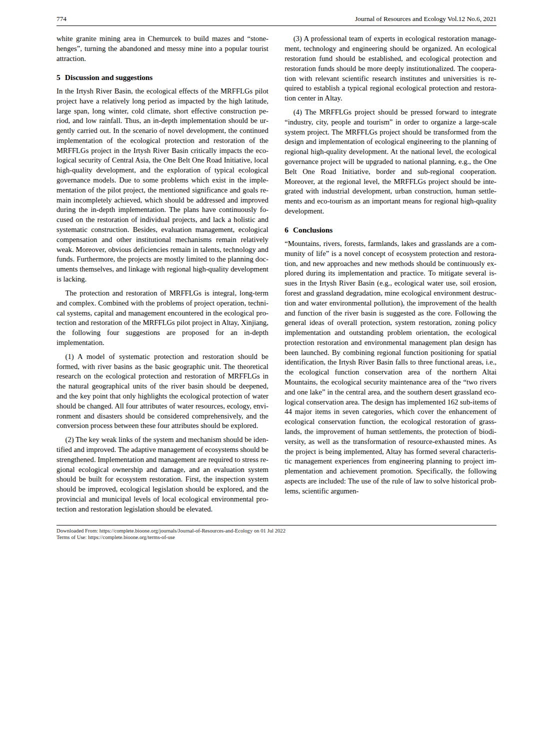774 Journal of Resources and Ecology Vol.12 No.6, 2021
white granite mining area in Chemurcek to build mazes and “stonehenges”, turning the abandoned and messy mine into a popular tourist attraction.
5 Discussion and suggestions
In the Irtysh River Basin, the ecological effects of the MRFFLGs pilot project have a relatively long period as impacted by the high latitude, large span, long winter, cold climate, short effective construction period, and low rainfall. Thus, an in-depth implementation should be urgently carried out. In the scenario of novel development, the continued implementation of the ecological protection and restoration of the MRFFLGs project in the Irtysh River Basin critically impacts the ecological security of Central Asia, the One Belt One Road Initiative, local high-quality development, and the exploration of typical ecological governance models. Due to some problems which exist in the implementation of the pilot project, the mentioned significance and goals remain incompletely achieved, which should be addressed and improved during the in-depth implementation. The plans have continuously focused on the restoration of individual projects, and lack a holistic and systematic construction. Besides, evaluation management, ecological compensation and other institutional mechanisms remain relatively weak. Moreover, obvious deficiencies remain in talents, technology and funds. Furthermore, the projects are mostly limited to the planning documents themselves, and linkage with regional high-quality development is lacking.
The protection and restoration of MRFFLGs is integral, long-term and complex. Combined with the problems of project operation, technical systems, capital and management encountered in the ecological protection and restoration of the MRFFLGs pilot project in Altay, Xinjiang, the following four suggestions are proposed for an in-depth implementation.
(1) A model of systematic protection and restoration should be formed, with river basins as the basic geographic unit. The theoretical research on the ecological protection and restoration of MRFFLGs in the natural geographical units of the river basin should be deepened, and the key point that only highlights the ecological protection of water should be changed. All four attributes of water resources, ecology, environment and disasters should be considered comprehensively, and the conversion process between these four attributes should be explored.
(2) The key weak links of the system and mechanism should be identified and improved. The adaptive management of ecosystems should be strengthened. Implementation and management are required to stress regional ecological ownership and damage, and an evaluation system should be built for ecosystem restoration. First, the inspection system should be improved, ecological legislation should be explored, and the provincial and municipal levels of local ecological environmental protection and restoration legislation should be elevated.
(3) A professional team of experts in ecological restoration management, technology and engineering should be organized. An ecological restoration fund should be established, and ecological protection and restoration funds should be more deeply institutionalized. The cooperation with relevant scientific research institutes and universities is required to establish a typical regional ecological protection and restoration center in Altay.
(4) The MRFFLGs project should be pressed forward to integrate “industry, city, people and tourism” in order to organize a large-scale system project. The MRFFLGs project should be transformed from the design and implementation of ecological engineering to the planning of regional high-quality development. At the national level, the ecological governance project will be upgraded to national planning, e.g., the One Belt One Road Initiative, border and sub-regional cooperation. Moreover, at the regional level, the MRFFLGs project should be integrated with industrial development, urban construction, human settlements and eco-tourism as an important means for regional high-quality development.
6 Conclusions
“Mountains, rivers, forests, farmlands, lakes and grasslands are a community of life” is a novel concept of ecosystem protection and restoration, and new approaches and new methods should be continuously explored during its implementation and practice. To mitigate several issues in the Irtysh River Basin (e.g., ecological water use, soil erosion, forest and grassland degradation, mine ecological environment destruction and water environmental pollution), the improvement of the health and function of the river basin is suggested as the core. Following the general ideas of overall protection, system restoration, zoning policy implementation and outstanding problem orientation, the ecological protection restoration and environmental management plan design has been launched. By combining regional function positioning for spatial identification, the Irtysh River Basin falls to three functional areas, i.e., the ecological function conservation area of the northern Altai Mountains, the ecological security maintenance area of the “two rivers and one lake” in the central area, and the southern desert grassland ecological conservation area. The design has implemented 162 sub-items of 44 major items in seven categories, which cover the enhancement of ecological conservation function, the ecological restoration of grasslands, the improvement of human settlements, the protection of biodiversity, as well as the transformation of resource-exhausted mines. As the project is being implemented, Altay has formed several characteristic management experiences from engineering planning to project implementation and achievement promotion. Specifically, the following aspects are included: The use of the rule of law to solve historical problems, scientific argumen-
Downloaded From: https://complete.bioone.org/journals/Journal-of-Resources-and-Ecology on 01 Jul 2022
Terms of Use: https://complete.bioone.org/terms-of-use